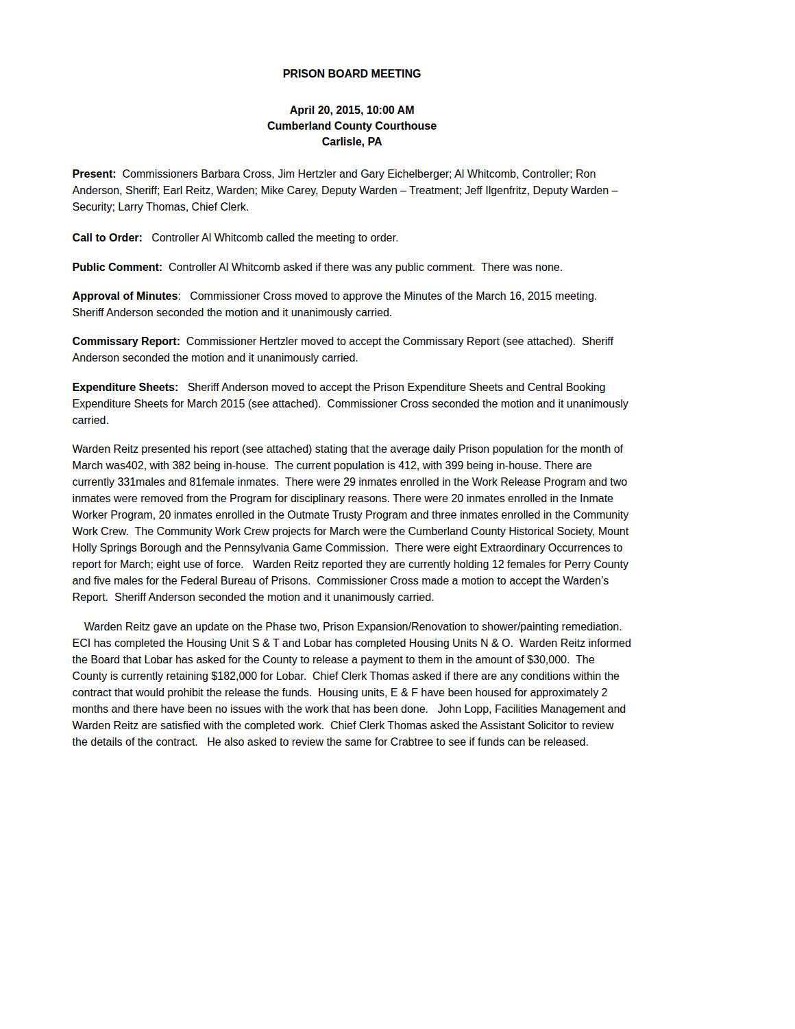PRISON BOARD MEETING
April 20, 2015, 10:00 AM
Cumberland County Courthouse
Carlisle, PA
Present: Commissioners Barbara Cross, Jim Hertzler and Gary Eichelberger; Al Whitcomb, Controller; Ron Anderson, Sheriff; Earl Reitz, Warden; Mike Carey, Deputy Warden – Treatment; Jeff Ilgenfritz, Deputy Warden – Security; Larry Thomas, Chief Clerk.
Call to Order: Controller Al Whitcomb called the meeting to order.
Public Comment: Controller Al Whitcomb asked if there was any public comment. There was none.
Approval of Minutes: Commissioner Cross moved to approve the Minutes of the March 16, 2015 meeting. Sheriff Anderson seconded the motion and it unanimously carried.
Commissary Report: Commissioner Hertzler moved to accept the Commissary Report (see attached). Sheriff Anderson seconded the motion and it unanimously carried.
Expenditure Sheets: Sheriff Anderson moved to accept the Prison Expenditure Sheets and Central Booking Expenditure Sheets for March 2015 (see attached). Commissioner Cross seconded the motion and it unanimously carried.
Warden Reitz presented his report (see attached) stating that the average daily Prison population for the month of March was402, with 382 being in-house. The current population is 412, with 399 being in-house. There are currently 331males and 81female inmates. There were 29 inmates enrolled in the Work Release Program and two inmates were removed from the Program for disciplinary reasons. There were 20 inmates enrolled in the Inmate Worker Program, 20 inmates enrolled in the Outmate Trusty Program and three inmates enrolled in the Community Work Crew. The Community Work Crew projects for March were the Cumberland County Historical Society, Mount Holly Springs Borough and the Pennsylvania Game Commission. There were eight Extraordinary Occurrences to report for March; eight use of force. Warden Reitz reported they are currently holding 12 females for Perry County and five males for the Federal Bureau of Prisons. Commissioner Cross made a motion to accept the Warden’s Report. Sheriff Anderson seconded the motion and it unanimously carried.
Warden Reitz gave an update on the Phase two, Prison Expansion/Renovation to shower/painting remediation. ECI has completed the Housing Unit S & T and Lobar has completed Housing Units N & O. Warden Reitz informed the Board that Lobar has asked for the County to release a payment to them in the amount of $30,000. The County is currently retaining $182,000 for Lobar. Chief Clerk Thomas asked if there are any conditions within the contract that would prohibit the release the funds. Housing units, E & F have been housed for approximately 2 months and there have been no issues with the work that has been done. John Lopp, Facilities Management and Warden Reitz are satisfied with the completed work. Chief Clerk Thomas asked the Assistant Solicitor to review the details of the contract. He also asked to review the same for Crabtree to see if funds can be released.